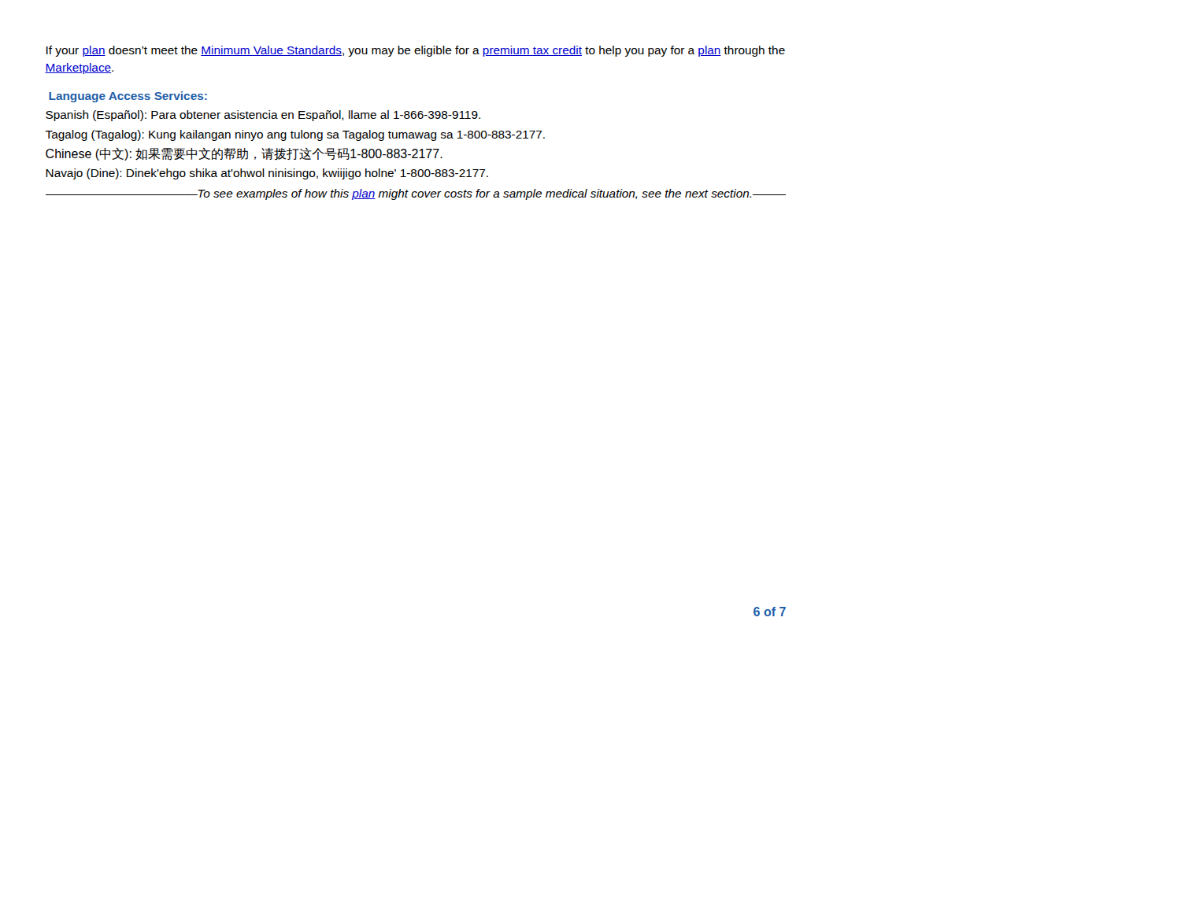If your plan doesn’t meet the Minimum Value Standards, you may be eligible for a premium tax credit to help you pay for a plan through the Marketplace.
Language Access Services:
Spanish (Español): Para obtener asistencia en Español, llame al 1-866-398-9119.
Tagalog (Tagalog): Kung kailangan ninyo ang tulong sa Tagalog tumawag sa 1-800-883-2177.
Chinese (中文): 如果需要中文的帮助，请拨打这个号码1-800-883-2177.
Navajo (Dine): Dinek'ehgo shika at'ohwol ninisingo, kwiijigo holne' 1-800-883-2177.
––––––––––––––––––––––––To see examples of how this plan might cover costs for a sample medical situation, see the next section.––––––––––––––––––––––––
6 of 7